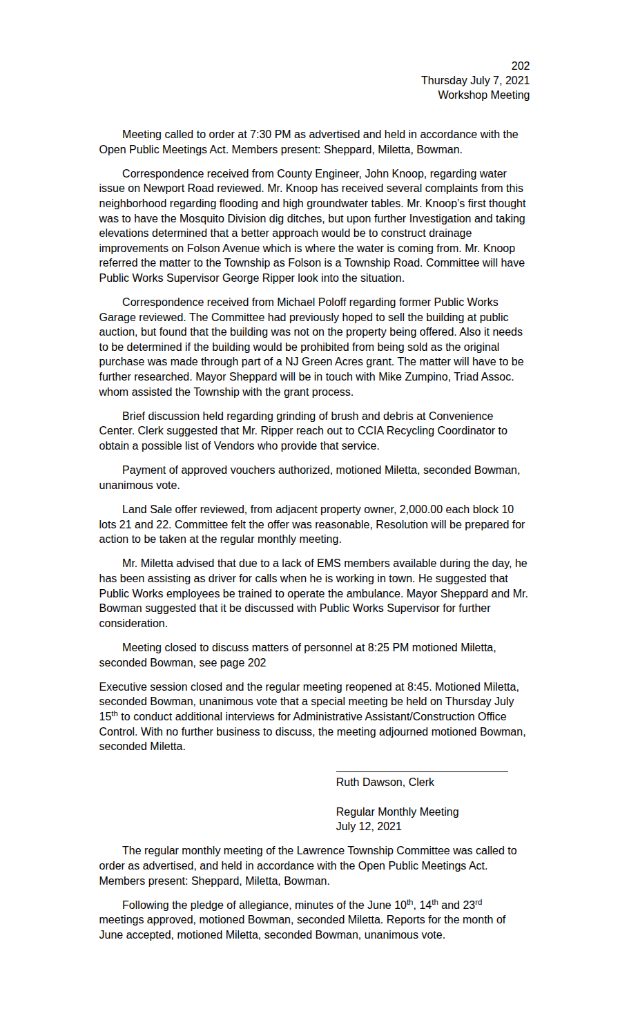202
Thursday July 7, 2021
Workshop Meeting
Meeting called to order at 7:30 PM as advertised and held in accordance with the Open Public Meetings Act. Members present: Sheppard, Miletta, Bowman.
Correspondence received from County Engineer, John Knoop, regarding water issue on Newport Road reviewed. Mr. Knoop has received several complaints from this neighborhood regarding flooding and high groundwater tables. Mr. Knoop’s first thought was to have the Mosquito Division dig ditches, but upon further Investigation and taking elevations determined that a better approach would be to construct drainage improvements on Folson Avenue which is where the water is coming from. Mr. Knoop referred the matter to the Township as Folson is a Township Road. Committee will have Public Works Supervisor George Ripper look into the situation.
Correspondence received from Michael Poloff regarding former Public Works Garage reviewed. The Committee had previously hoped to sell the building at public auction, but found that the building was not on the property being offered. Also it needs to be determined if the building would be prohibited from being sold as the original purchase was made through part of a NJ Green Acres grant. The matter will have to be further researched. Mayor Sheppard will be in touch with Mike Zumpino, Triad Assoc. whom assisted the Township with the grant process.
Brief discussion held regarding grinding of brush and debris at Convenience Center. Clerk suggested that Mr. Ripper reach out to CCIA Recycling Coordinator to obtain a possible list of Vendors who provide that service.
Payment of approved vouchers authorized, motioned Miletta, seconded Bowman, unanimous vote.
Land Sale offer reviewed, from adjacent property owner, 2,000.00 each block 10 lots 21 and 22. Committee felt the offer was reasonable, Resolution will be prepared for action to be taken at the regular monthly meeting.
Mr. Miletta advised that due to a lack of EMS members available during the day, he has been assisting as driver for calls when he is working in town. He suggested that Public Works employees be trained to operate the ambulance. Mayor Sheppard and Mr. Bowman suggested that it be discussed with Public Works Supervisor for further consideration.
Meeting closed to discuss matters of personnel at 8:25 PM motioned Miletta, seconded Bowman, see page 202
Executive session closed and the regular meeting reopened at 8:45. Motioned Miletta, seconded Bowman, unanimous vote that a special meeting be held on Thursday July 15th to conduct additional interviews for Administrative Assistant/Construction Office Control. With no further business to discuss, the meeting adjourned motioned Bowman, seconded Miletta.
Ruth Dawson, Clerk
Regular Monthly Meeting
July 12, 2021
The regular monthly meeting of the Lawrence Township Committee was called to order as advertised, and held in accordance with the Open Public Meetings Act. Members present: Sheppard, Miletta, Bowman.
Following the pledge of allegiance, minutes of the June 10th, 14th and 23rd meetings approved, motioned Bowman, seconded Miletta. Reports for the month of June accepted, motioned Miletta, seconded Bowman, unanimous vote.